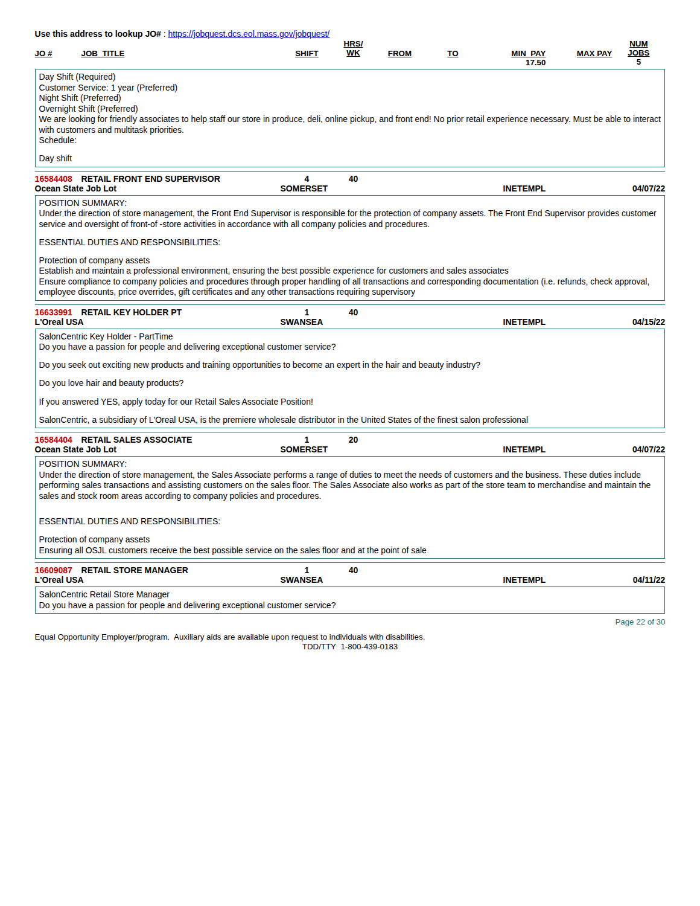Use this address to lookup JO# : https://jobquest.dcs.eol.mass.gov/jobquest/
| | | | HRS/ | | | | | NUM |
| JO # | JOB_TITLE | SHIFT | WK | FROM | TO | MIN_PAY | MAX PAY | JOBS |
| | | | | | | 17.50 | | 5 |
Day Shift (Required)
Customer Service: 1 year (Preferred)
Night Shift (Preferred)
Overnight Shift (Preferred)
We are looking for friendly associates to help staff our store in produce, deli, online pickup, and front end! No prior retail experience necessary. Must be able to interact with customers and multitask priorities.
Schedule:
Day shift
| 16584408 | RETAIL FRONT END SUPERVISOR | 4 | 40 | | | | | |
| Ocean State Job Lot | SOMERSET | | | INETEMPL | | 04/07/22 |
POSITION SUMMARY:
Under the direction of store management, the Front End Supervisor is responsible for the protection of company assets. The Front End Supervisor provides customer service and oversight of front-of -store activities in accordance with all company policies and procedures.
ESSENTIAL DUTIES AND RESPONSIBILITIES:
Protection of company assets
Establish and maintain a professional environment, ensuring the best possible experience for customers and sales associates
Ensure compliance to company policies and procedures through proper handling of all transactions and corresponding documentation (i.e. refunds, check approval, employee discounts, price overrides, gift certificates and any other transactions requiring supervisory
| 16633991 | RETAIL KEY HOLDER PT | 1 | 40 | | | | | |
| L'Oreal USA | SWANSEA | | | INETEMPL | | 04/15/22 |
SalonCentric Key Holder - PartTime
Do you have a passion for people and delivering exceptional customer service?
Do you seek out exciting new products and training opportunities to become an expert in the hair and beauty industry?
Do you love hair and beauty products?
If you answered YES, apply today for our Retail Sales Associate Position!
SalonCentric, a subsidiary of L'Oreal USA, is the premiere wholesale distributor in the United States of the finest salon professional
| 16584404 | RETAIL SALES ASSOCIATE | 1 | 20 | | | | | |
| Ocean State Job Lot | SOMERSET | | | INETEMPL | | 04/07/22 |
POSITION SUMMARY:
Under the direction of store management, the Sales Associate performs a range of duties to meet the needs of customers and the business. These duties include performing sales transactions and assisting customers on the sales floor. The Sales Associate also works as part of the store team to merchandise and maintain the sales and stock room areas according to company policies and procedures.
ESSENTIAL DUTIES AND RESPONSIBILITIES:
Protection of company assets
Ensuring all OSJL customers receive the best possible service on the sales floor and at the point of sale
| 16609087 | RETAIL STORE MANAGER | 1 | 40 | | | | | |
| L'Oreal USA | SWANSEA | | | INETEMPL | | 04/11/22 |
SalonCentric Retail Store Manager
Do you have a passion for people and delivering exceptional customer service?
Page 22 of 30
Equal Opportunity Employer/program. Auxiliary aids are available upon request to individuals with disabilities.
TDD/TTY 1-800-439-0183